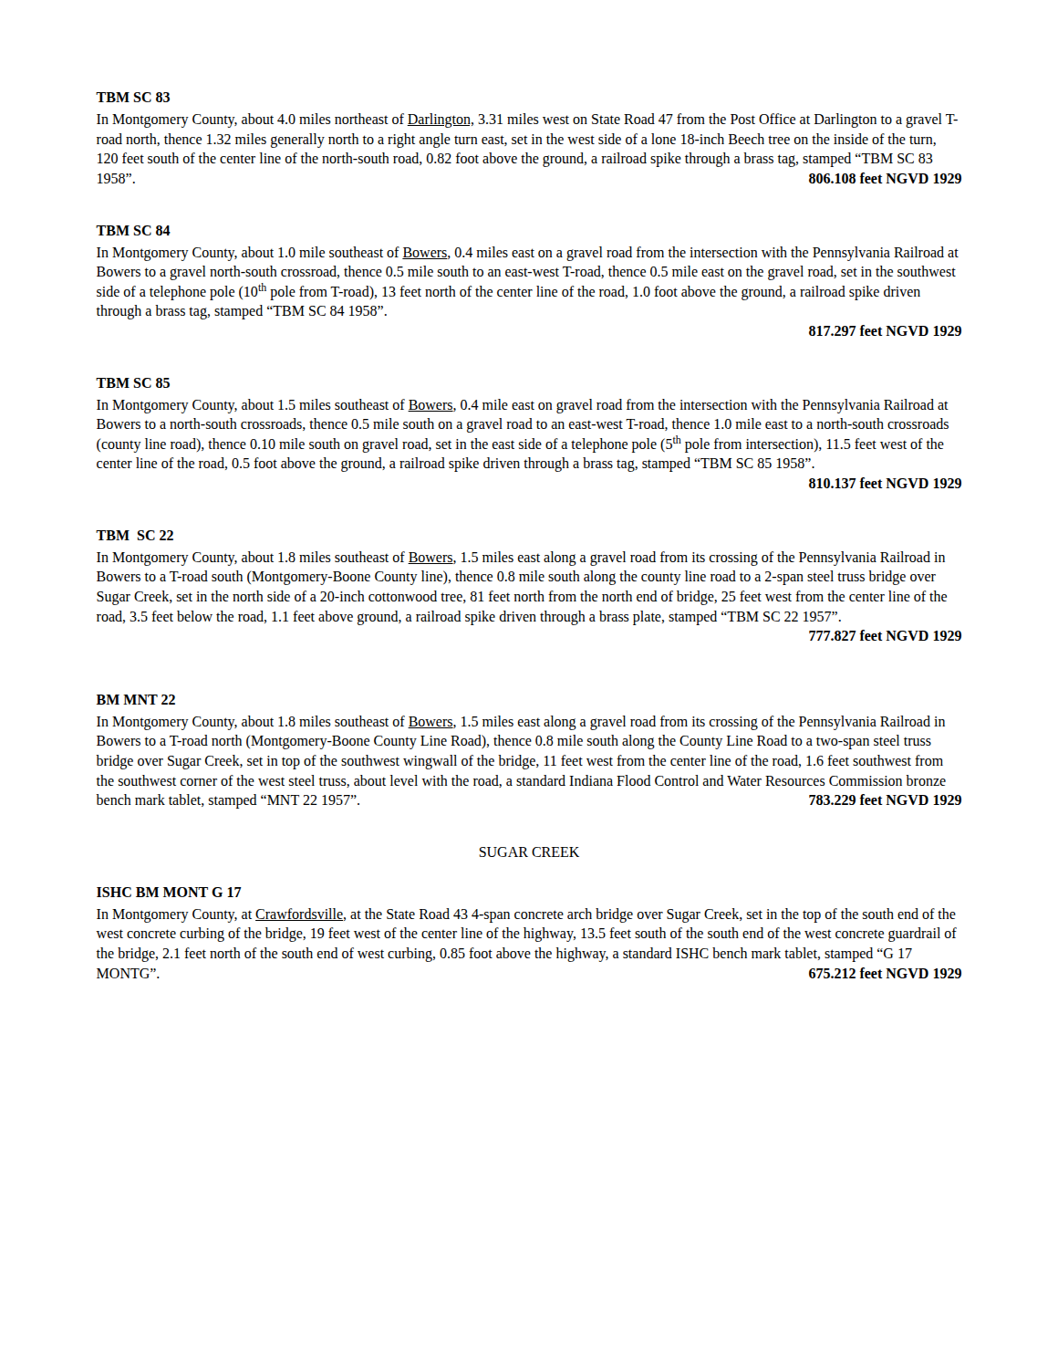TBM SC 83
In Montgomery County, about 4.0 miles northeast of Darlington, 3.31 miles west on State Road 47 from the Post Office at Darlington to a gravel T-road north, thence 1.32 miles generally north to a right angle turn east, set in the west side of a lone 18-inch Beech tree on the inside of the turn, 120 feet south of the center line of the north-south road, 0.82 foot above the ground, a railroad spike through a brass tag, stamped “TBM SC 83 1958”. 806.108 feet NGVD 1929
TBM SC 84
In Montgomery County, about 1.0 mile southeast of Bowers, 0.4 miles east on a gravel road from the intersection with the Pennsylvania Railroad at Bowers to a gravel north-south crossroad, thence 0.5 mile south to an east-west T-road, thence 0.5 mile east on the gravel road, set in the southwest side of a telephone pole (10th pole from T-road), 13 feet north of the center line of the road, 1.0 foot above the ground, a railroad spike driven through a brass tag, stamped “TBM SC 84 1958”.
817.297 feet NGVD 1929
TBM SC 85
In Montgomery County, about 1.5 miles southeast of Bowers, 0.4 mile east on gravel road from the intersection with the Pennsylvania Railroad at Bowers to a north-south crossroads, thence 0.5 mile south on a gravel road to an east-west T-road, thence 1.0 mile east to a north-south crossroads (county line road), thence 0.10 mile south on gravel road, set in the east side of a telephone pole (5th pole from intersection), 11.5 feet west of the center line of the road, 0.5 foot above the ground, a railroad spike driven through a brass tag, stamped “TBM SC 85 1958”. 810.137 feet NGVD 1929
TBM SC 22
In Montgomery County, about 1.8 miles southeast of Bowers, 1.5 miles east along a gravel road from its crossing of the Pennsylvania Railroad in Bowers to a T-road south (Montgomery-Boone County line), thence 0.8 mile south along the county line road to a 2-span steel truss bridge over Sugar Creek, set in the north side of a 20-inch cottonwood tree, 81 feet north from the north end of bridge, 25 feet west from the center line of the road, 3.5 feet below the road, 1.1 feet above ground, a railroad spike driven through a brass plate, stamped “TBM SC 22 1957”. 777.827 feet NGVD 1929
BM MNT 22
In Montgomery County, about 1.8 miles southeast of Bowers, 1.5 miles east along a gravel road from its crossing of the Pennsylvania Railroad in Bowers to a T-road north (Montgomery-Boone County Line Road), thence 0.8 mile south along the County Line Road to a two-span steel truss bridge over Sugar Creek, set in top of the southwest wingwall of the bridge, 11 feet west from the center line of the road, 1.6 feet southwest from the southwest corner of the west steel truss, about level with the road, a standard Indiana Flood Control and Water Resources Commission bronze bench mark tablet, stamped “MNT 22 1957”. 783.229 feet NGVD 1929
SUGAR CREEK
ISHC BM MONT G 17
In Montgomery County, at Crawfordsville, at the State Road 43 4-span concrete arch bridge over Sugar Creek, set in the top of the south end of the west concrete curbing of the bridge, 19 feet west of the center line of the highway, 13.5 feet south of the south end of the west concrete guardrail of the bridge, 2.1 feet north of the south end of west curbing, 0.85 foot above the highway, a standard ISHC bench mark tablet, stamped “G 17 MONTG”. 675.212 feet NGVD 1929